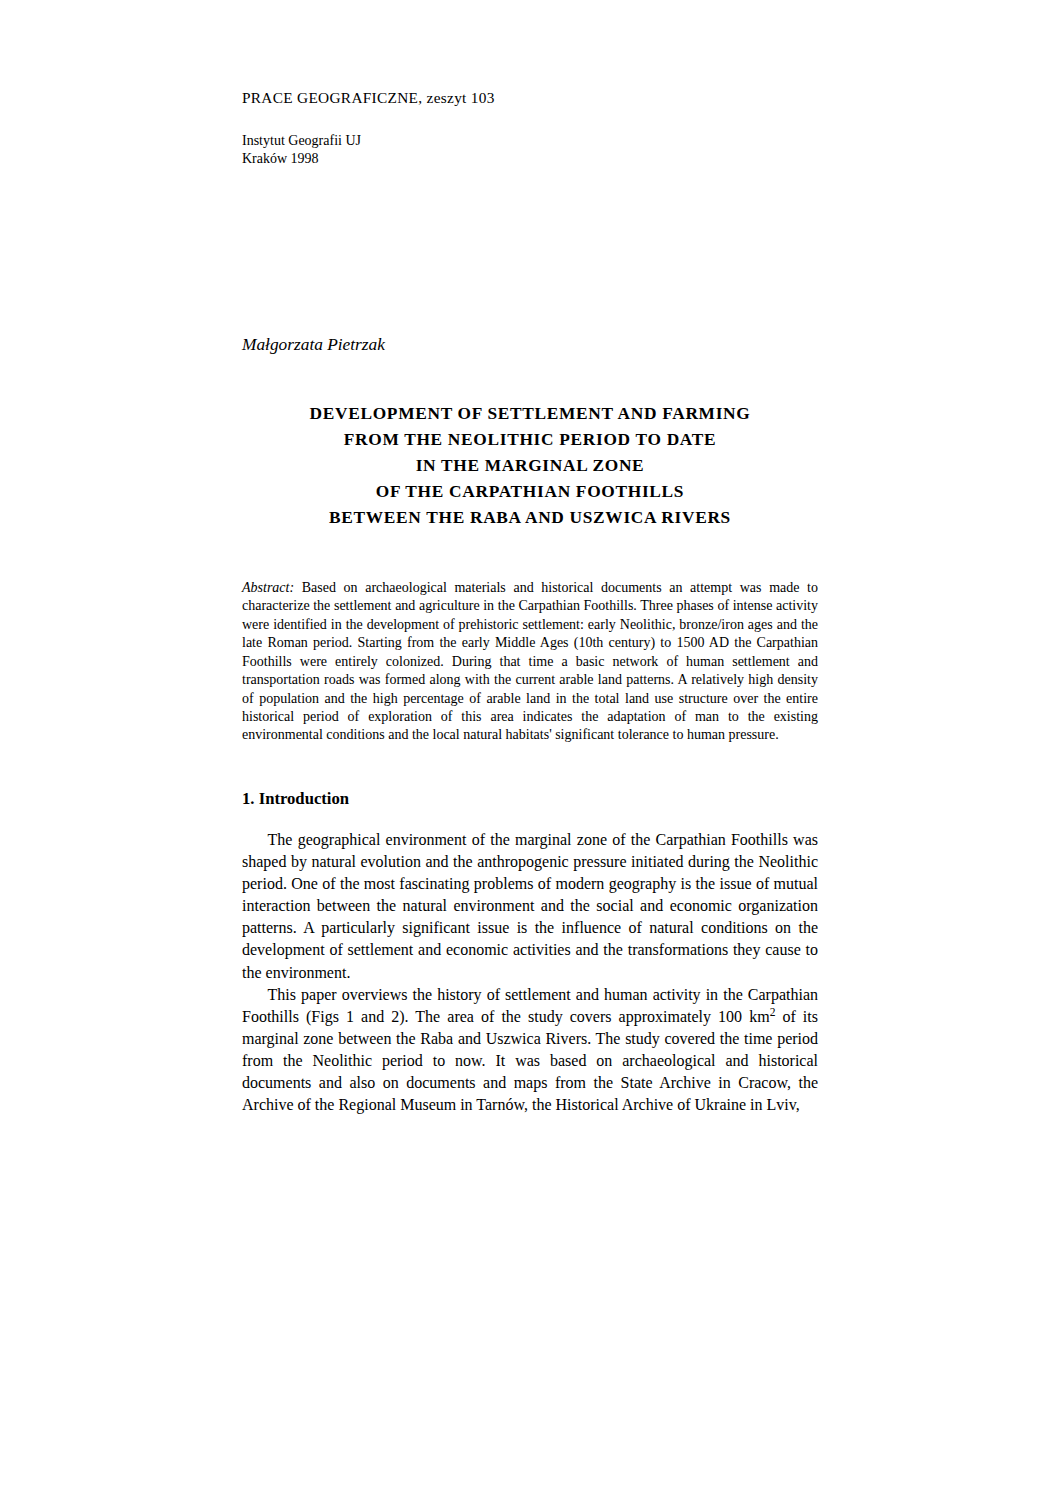PRACE GEOGRAFICZNE, zeszyt 103
Instytut Geografii UJ
Kraków 1998
Małgorzata Pietrzak
Development of settlement and farming
from the Neolithic period to date
in the marginal zone
of the Carpathian Foothills
between the Raba and Uszwica rivers
Abstract: Based on archaeological materials and historical documents an attempt was made to characterize the settlement and agriculture in the Carpathian Foothills. Three phases of intense activity were identified in the development of prehistoric settlement: early Neolithic, bronze/iron ages and the late Roman period. Starting from the early Middle Ages (10th century) to 1500 AD the Carpathian Foothills were entirely colonized. During that time a basic network of human settlement and transportation roads was formed along with the current arable land patterns. A relatively high density of population and the high percentage of arable land in the total land use structure over the entire historical period of exploration of this area indicates the adaptation of man to the existing environmental conditions and the local natural habitats' significant tolerance to human pressure.
1. Introduction
The geographical environment of the marginal zone of the Carpathian Foothills was shaped by natural evolution and the anthropogenic pressure initiated during the Neolithic period. One of the most fascinating problems of modern geography is the issue of mutual interaction between the natural environment and the social and economic organization patterns. A particularly significant issue is the influence of natural conditions on the development of settlement and economic activities and the transformations they cause to the environment.
This paper overviews the history of settlement and human activity in the Carpathian Foothills (Figs 1 and 2). The area of the study covers approximately 100 km2 of its marginal zone between the Raba and Uszwica Rivers. The study covered the time period from the Neolithic period to now. It was based on archaeological and historical documents and also on documents and maps from the State Archive in Cracow, the Archive of the Regional Museum in Tarnów, the Historical Archive of Ukraine in Lviv,